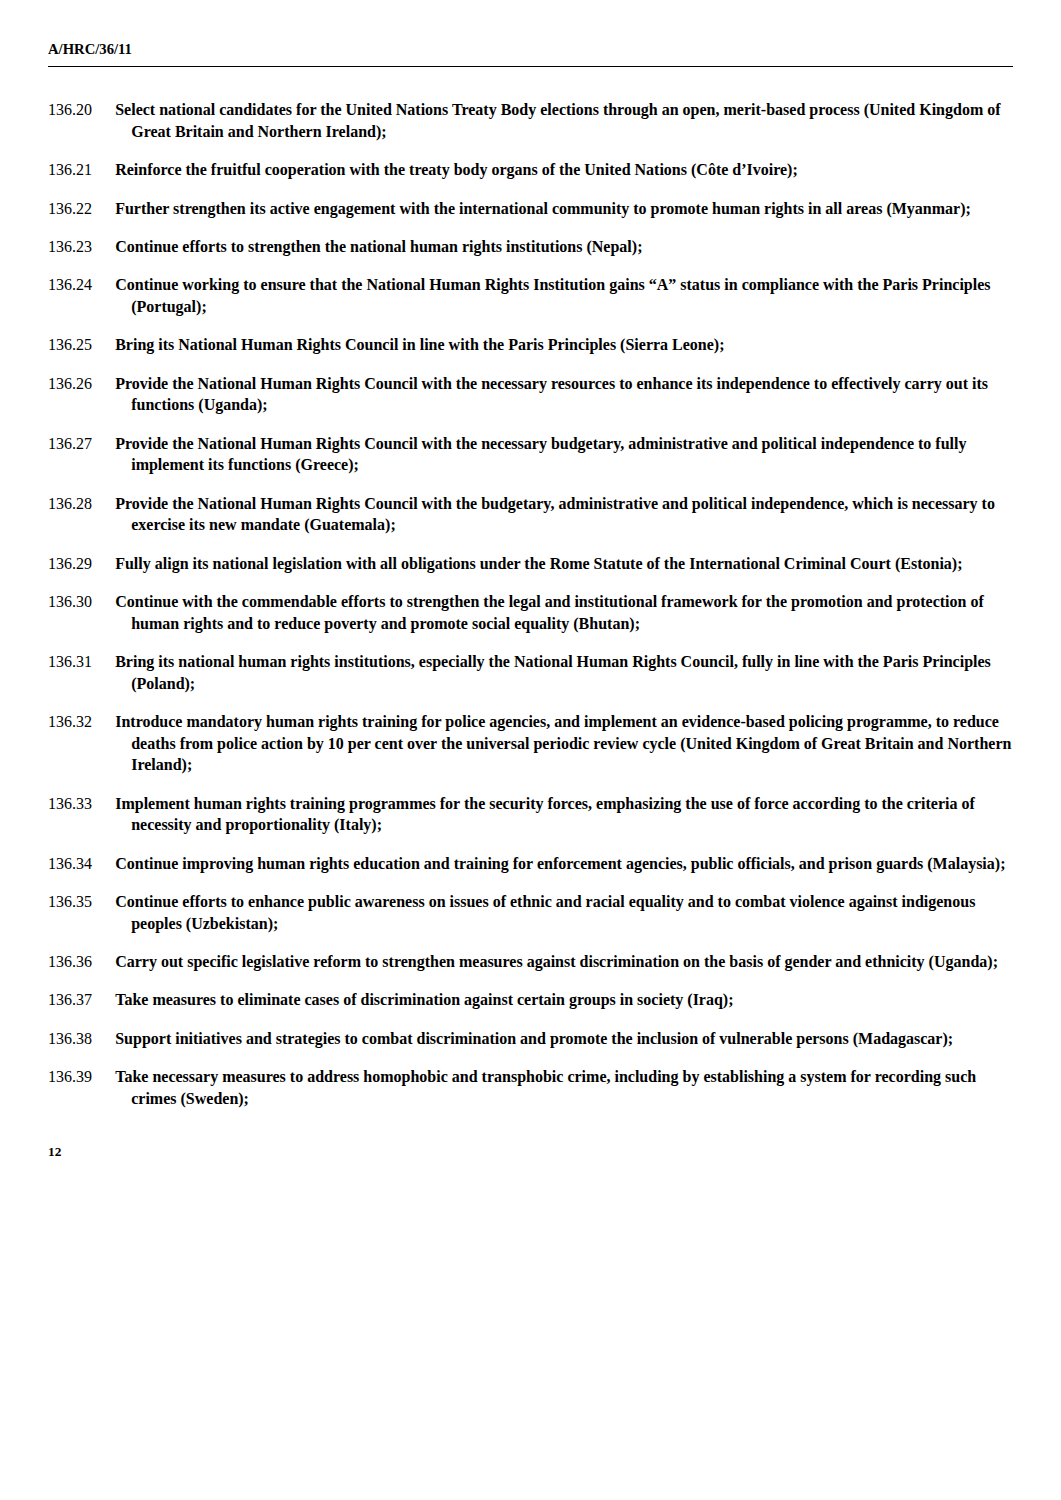A/HRC/36/11
136.20 Select national candidates for the United Nations Treaty Body elections through an open, merit-based process (United Kingdom of Great Britain and Northern Ireland);
136.21 Reinforce the fruitful cooperation with the treaty body organs of the United Nations (Côte d’Ivoire);
136.22 Further strengthen its active engagement with the international community to promote human rights in all areas (Myanmar);
136.23 Continue efforts to strengthen the national human rights institutions (Nepal);
136.24 Continue working to ensure that the National Human Rights Institution gains “A” status in compliance with the Paris Principles (Portugal);
136.25 Bring its National Human Rights Council in line with the Paris Principles (Sierra Leone);
136.26 Provide the National Human Rights Council with the necessary resources to enhance its independence to effectively carry out its functions (Uganda);
136.27 Provide the National Human Rights Council with the necessary budgetary, administrative and political independence to fully implement its functions (Greece);
136.28 Provide the National Human Rights Council with the budgetary, administrative and political independence, which is necessary to exercise its new mandate (Guatemala);
136.29 Fully align its national legislation with all obligations under the Rome Statute of the International Criminal Court (Estonia);
136.30 Continue with the commendable efforts to strengthen the legal and institutional framework for the promotion and protection of human rights and to reduce poverty and promote social equality (Bhutan);
136.31 Bring its national human rights institutions, especially the National Human Rights Council, fully in line with the Paris Principles (Poland);
136.32 Introduce mandatory human rights training for police agencies, and implement an evidence-based policing programme, to reduce deaths from police action by 10 per cent over the universal periodic review cycle (United Kingdom of Great Britain and Northern Ireland);
136.33 Implement human rights training programmes for the security forces, emphasizing the use of force according to the criteria of necessity and proportionality (Italy);
136.34 Continue improving human rights education and training for enforcement agencies, public officials, and prison guards (Malaysia);
136.35 Continue efforts to enhance public awareness on issues of ethnic and racial equality and to combat violence against indigenous peoples (Uzbekistan);
136.36 Carry out specific legislative reform to strengthen measures against discrimination on the basis of gender and ethnicity (Uganda);
136.37 Take measures to eliminate cases of discrimination against certain groups in society (Iraq);
136.38 Support initiatives and strategies to combat discrimination and promote the inclusion of vulnerable persons (Madagascar);
136.39 Take necessary measures to address homophobic and transphobic crime, including by establishing a system for recording such crimes (Sweden);
12